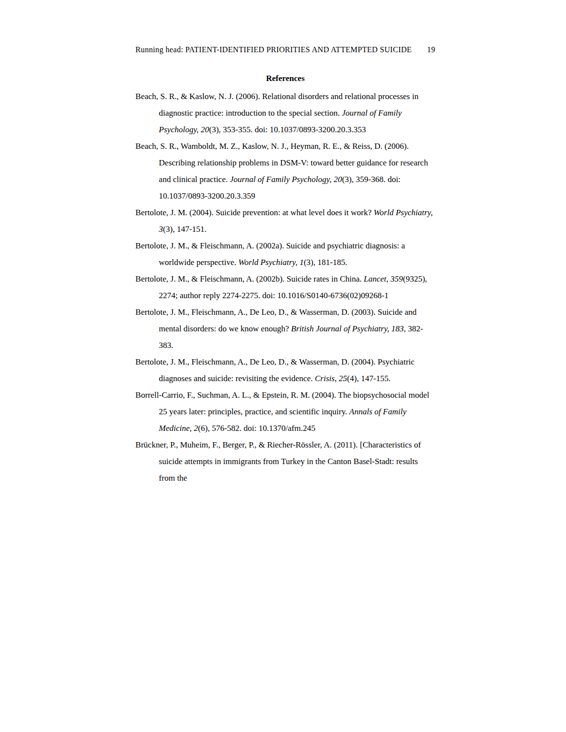Running head: PATIENT-IDENTIFIED PRIORITIES AND ATTEMPTED SUICIDE 19
References
Beach, S. R., & Kaslow, N. J. (2006). Relational disorders and relational processes in diagnostic practice: introduction to the special section. Journal of Family Psychology, 20(3), 353-355. doi: 10.1037/0893-3200.20.3.353
Beach, S. R., Wamboldt, M. Z., Kaslow, N. J., Heyman, R. E., & Reiss, D. (2006). Describing relationship problems in DSM-V: toward better guidance for research and clinical practice. Journal of Family Psychology, 20(3), 359-368. doi: 10.1037/0893-3200.20.3.359
Bertolote, J. M. (2004). Suicide prevention: at what level does it work? World Psychiatry, 3(3), 147-151.
Bertolote, J. M., & Fleischmann, A. (2002a). Suicide and psychiatric diagnosis: a worldwide perspective. World Psychiatry, 1(3), 181-185.
Bertolote, J. M., & Fleischmann, A. (2002b). Suicide rates in China. Lancet, 359(9325), 2274; author reply 2274-2275. doi: 10.1016/S0140-6736(02)09268-1
Bertolote, J. M., Fleischmann, A., De Leo, D., & Wasserman, D. (2003). Suicide and mental disorders: do we know enough? British Journal of Psychiatry, 183, 382-383.
Bertolote, J. M., Fleischmann, A., De Leo, D., & Wasserman, D. (2004). Psychiatric diagnoses and suicide: revisiting the evidence. Crisis, 25(4), 147-155.
Borrell-Carrio, F., Suchman, A. L., & Epstein, R. M. (2004). The biopsychosocial model 25 years later: principles, practice, and scientific inquiry. Annals of Family Medicine, 2(6), 576-582. doi: 10.1370/afm.245
Brückner, P., Muheim, F., Berger, P., & Riecher-Rössler, A. (2011). [Characteristics of suicide attempts in immigrants from Turkey in the Canton Basel-Stadt: results from the